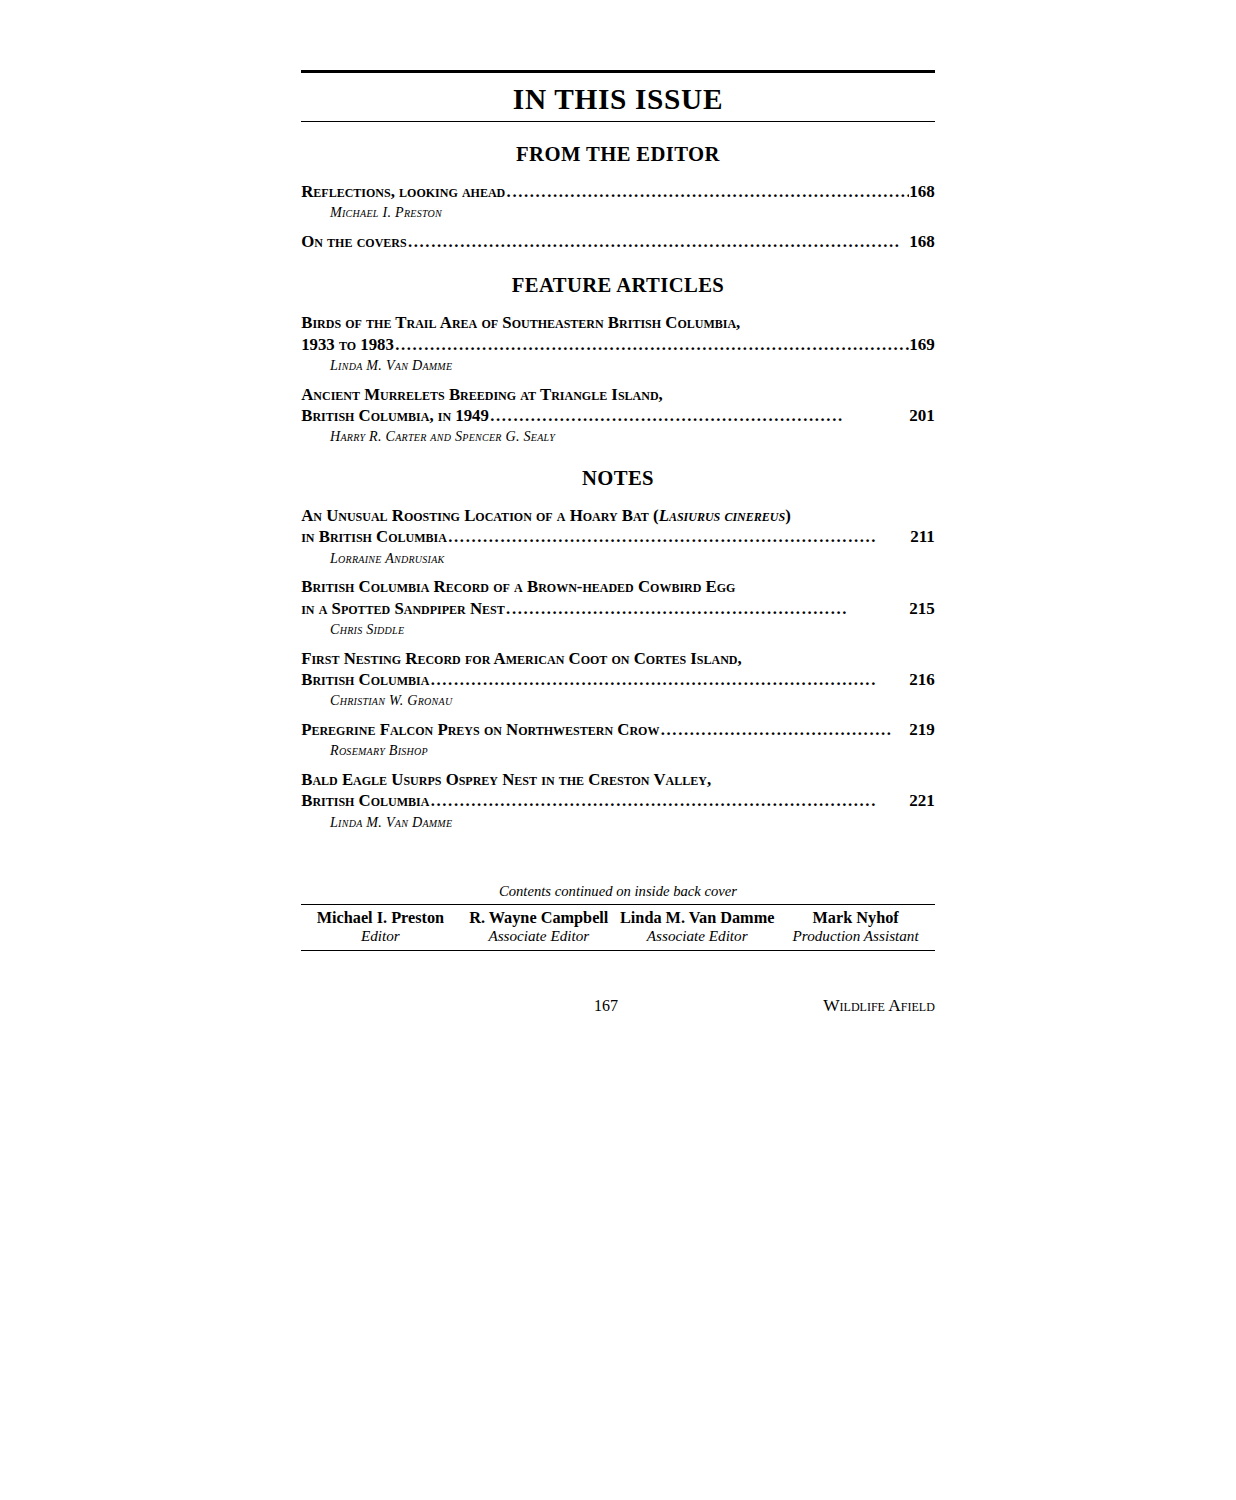IN THIS ISSUE
FROM THE EDITOR
Reflections, looking ahead .......................................................................... 168
Michael I. Preston
On the covers ..................................................................................... 168
FEATURE ARTICLES
Birds of the Trail Area of Southeastern British Columbia,
1933 to 1983 ......................................................................................... 169
Linda M. Van Damme
Ancient Murrelets Breeding at Triangle Island,
British Columbia, in 1949 ............................................................. 201
Harry R. Carter and Spencer G. Sealy
NOTES
An Unusual Roosting Location of a Hoary Bat (Lasiurus cinereus)
in British Columbia .......................................................................... 211
Lorraine Andrusiak
British Columbia Record of a Brown-headed Cowbird Egg
in a Spotted Sandpiper Nest ........................................................... 215
Chris Siddle
First Nesting Record for American Coot on Cortes Island,
British Columbia ............................................................................. 216
Christian W. Gronau
Peregrine Falcon Preys on Northwestern Crow ........................................ 219
Rosemary Bishop
Bald Eagle Usurps Osprey Nest in the Creston Valley,
British Columbia ............................................................................. 221
Linda M. Van Damme
Contents continued on inside back cover
| Michael I. Preston Editor | R. Wayne Campbell Associate Editor | Linda M. Van Damme Associate Editor | Mark Nyhof Production Assistant |
167 Wildlife Afield